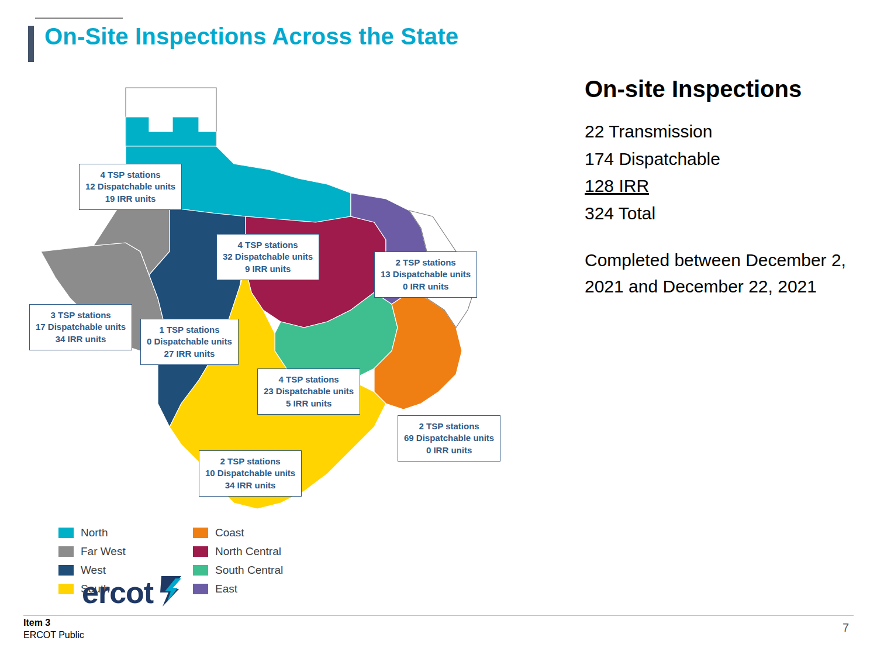On-Site Inspections Across the State
On-site Inspections
22 Transmission
174 Dispatchable
128 IRR
324 Total
Completed between December 2, 2021 and December 22, 2021
4 TSP stations
12 Dispatchable units
19 IRR units
4 TSP stations
32 Dispatchable units
9 IRR units
2 TSP stations
13 Dispatchable units
0 IRR units
3 TSP stations
17 Dispatchable units
34 IRR units
1 TSP stations
0 Dispatchable units
27 IRR units
4 TSP stations
23 Dispatchable units
5 IRR units
2 TSP stations
69 Dispatchable units
0 IRR units
2 TSP stations
10 Dispatchable units
34 IRR units
North
Coast
Far West
North Central
West
South Central
South
East
ercot
Item 3
ERCOT Public
7